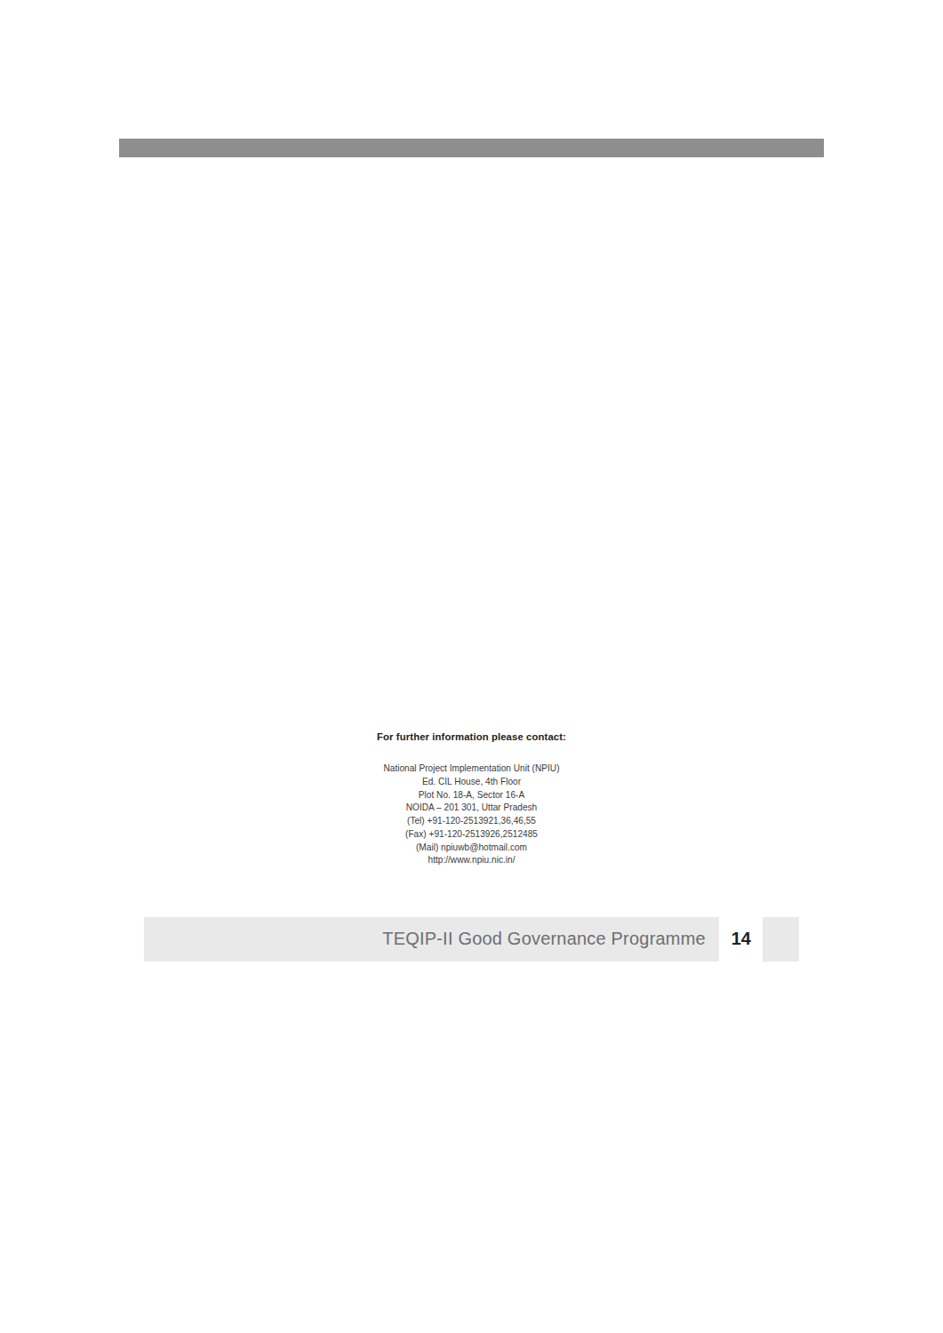For further information please contact:
National Project Implementation Unit (NPIU) Ed. CIL House, 4th Floor Plot No. 18-A, Sector 16-A NOIDA – 201 301, Uttar Pradesh (Tel) +91-120-2513921,36,46,55 (Fax) +91-120-2513926,2512485 (Mail) npiuwb@hotmail.com http://www.npiu.nic.in/
TEQIP-II Good Governance Programme 14